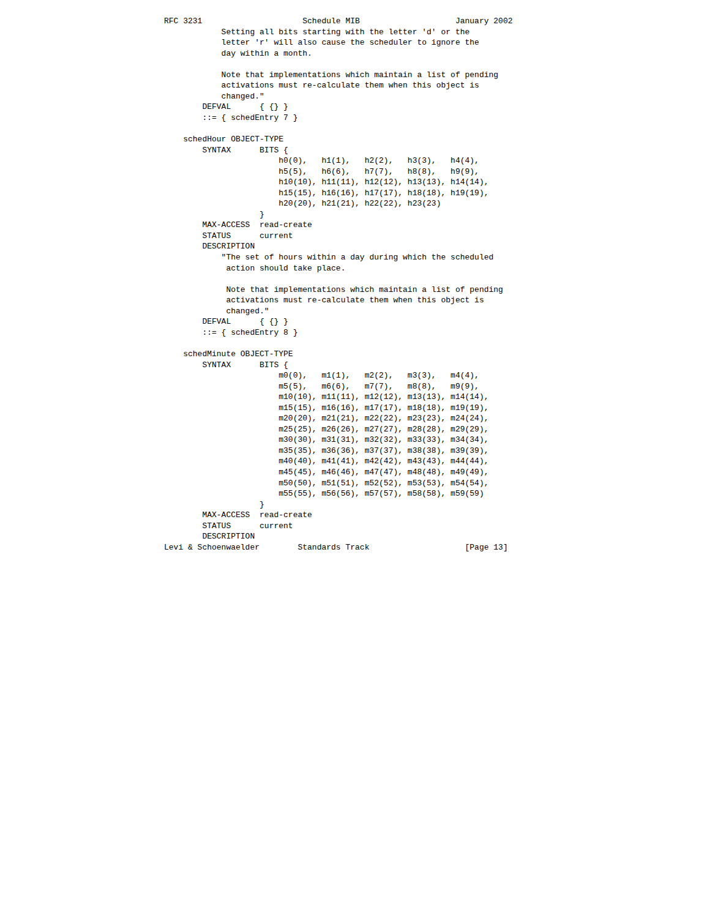RFC 3231                     Schedule MIB                    January 2002
            Setting all bits starting with the letter 'd' or the
            letter 'r' will also cause the scheduler to ignore the
            day within a month.

            Note that implementations which maintain a list of pending
            activations must re-calculate them when this object is
            changed."
        DEFVAL      { {} }
        ::= { schedEntry 7 }

    schedHour OBJECT-TYPE
        SYNTAX      BITS {
                        h0(0),   h1(1),   h2(2),   h3(3),   h4(4),
                        h5(5),   h6(6),   h7(7),   h8(8),   h9(9),
                        h10(10), h11(11), h12(12), h13(13), h14(14),
                        h15(15), h16(16), h17(17), h18(18), h19(19),
                        h20(20), h21(21), h22(22), h23(23)
                    }
        MAX-ACCESS  read-create
        STATUS      current
        DESCRIPTION
            "The set of hours within a day during which the scheduled
             action should take place.

             Note that implementations which maintain a list of pending
             activations must re-calculate them when this object is
             changed."
        DEFVAL      { {} }
        ::= { schedEntry 8 }

    schedMinute OBJECT-TYPE
        SYNTAX      BITS {
                        m0(0),   m1(1),   m2(2),   m3(3),   m4(4),
                        m5(5),   m6(6),   m7(7),   m8(8),   m9(9),
                        m10(10), m11(11), m12(12), m13(13), m14(14),
                        m15(15), m16(16), m17(17), m18(18), m19(19),
                        m20(20), m21(21), m22(22), m23(23), m24(24),
                        m25(25), m26(26), m27(27), m28(28), m29(29),
                        m30(30), m31(31), m32(32), m33(33), m34(34),
                        m35(35), m36(36), m37(37), m38(38), m39(39),
                        m40(40), m41(41), m42(42), m43(43), m44(44),
                        m45(45), m46(46), m47(47), m48(48), m49(49),
                        m50(50), m51(51), m52(52), m53(53), m54(54),
                        m55(55), m56(56), m57(57), m58(58), m59(59)
                    }
        MAX-ACCESS  read-create
        STATUS      current
        DESCRIPTION
Levi & Schoenwaelder        Standards Track                    [Page 13]